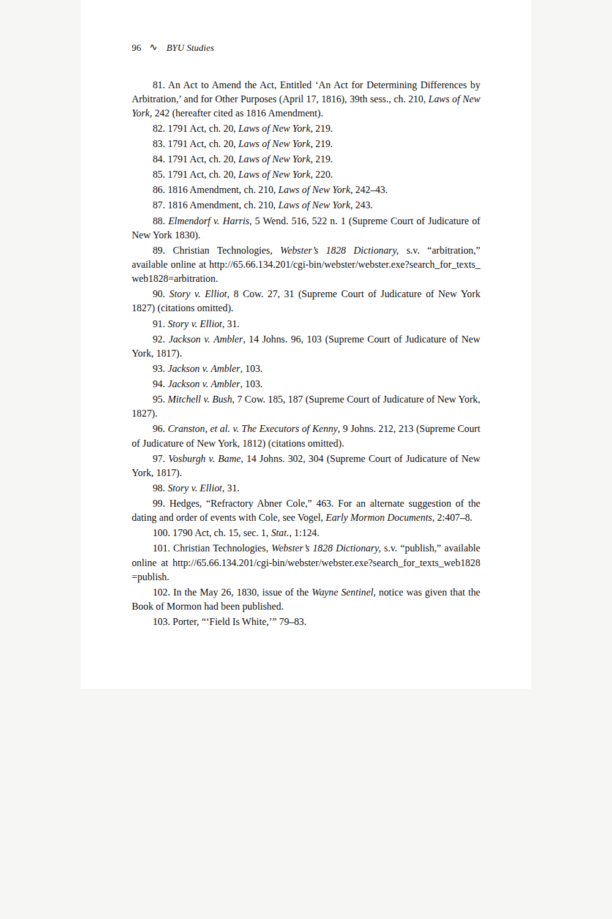96∿BYU Studies
An Act to Amend the Act, Entitled ‘An Act for Determining Differences by Arbitration,’ and for Other Purposes (April 17, 1816), 39th sess., ch. 210, Laws of New York, 242 (hereafter cited as 1816 Amendment).
1791 Act, ch. 20, Laws of New York, 219.
1791 Act, ch. 20, Laws of New York, 219.
1791 Act, ch. 20, Laws of New York, 219.
1791 Act, ch. 20, Laws of New York, 220.
1816 Amendment, ch. 210, Laws of New York, 242–43.
1816 Amendment, ch. 210, Laws of New York, 243.
Elmendorf v. Harris, 5 Wend. 516, 522 n. 1 (Supreme Court of Judicature of New York 1830).
Christian Technologies, Webster’s 1828 Dictionary, s.v. “arbitration,” available online at http://65.66.134.201/cgi-bin/webster/webster.exe?search_for_texts_web1828=arbitration.
Story v. Elliot, 8 Cow. 27, 31 (Supreme Court of Judicature of New York 1827) (citations omitted).
Story v. Elliot, 31.
Jackson v. Ambler, 14 Johns. 96, 103 (Supreme Court of Judicature of New York, 1817).
Jackson v. Ambler, 103.
Jackson v. Ambler, 103.
Mitchell v. Bush, 7 Cow. 185, 187 (Supreme Court of Judicature of New York, 1827).
Cranston, et al. v. The Executors of Kenny, 9 Johns. 212, 213 (Supreme Court of Judicature of New York, 1812) (citations omitted).
Vosburgh v. Bame, 14 Johns. 302, 304 (Supreme Court of Judicature of New York, 1817).
Story v. Elliot, 31.
Hedges, “Refractory Abner Cole,” 463. For an alternate suggestion of the dating and order of events with Cole, see Vogel, Early Mormon Documents, 2:407–8.
1790 Act, ch. 15, sec. 1, Stat., 1:124.
Christian Technologies, Webster’s 1828 Dictionary, s.v. “publish,” available online at http://65.66.134.201/cgi-bin/webster/webster.exe?search_for_texts_web1828=publish.
In the May 26, 1830, issue of the Wayne Sentinel, notice was given that the Book of Mormon had been published.
Porter, “‘Field Is White,’” 79–83.